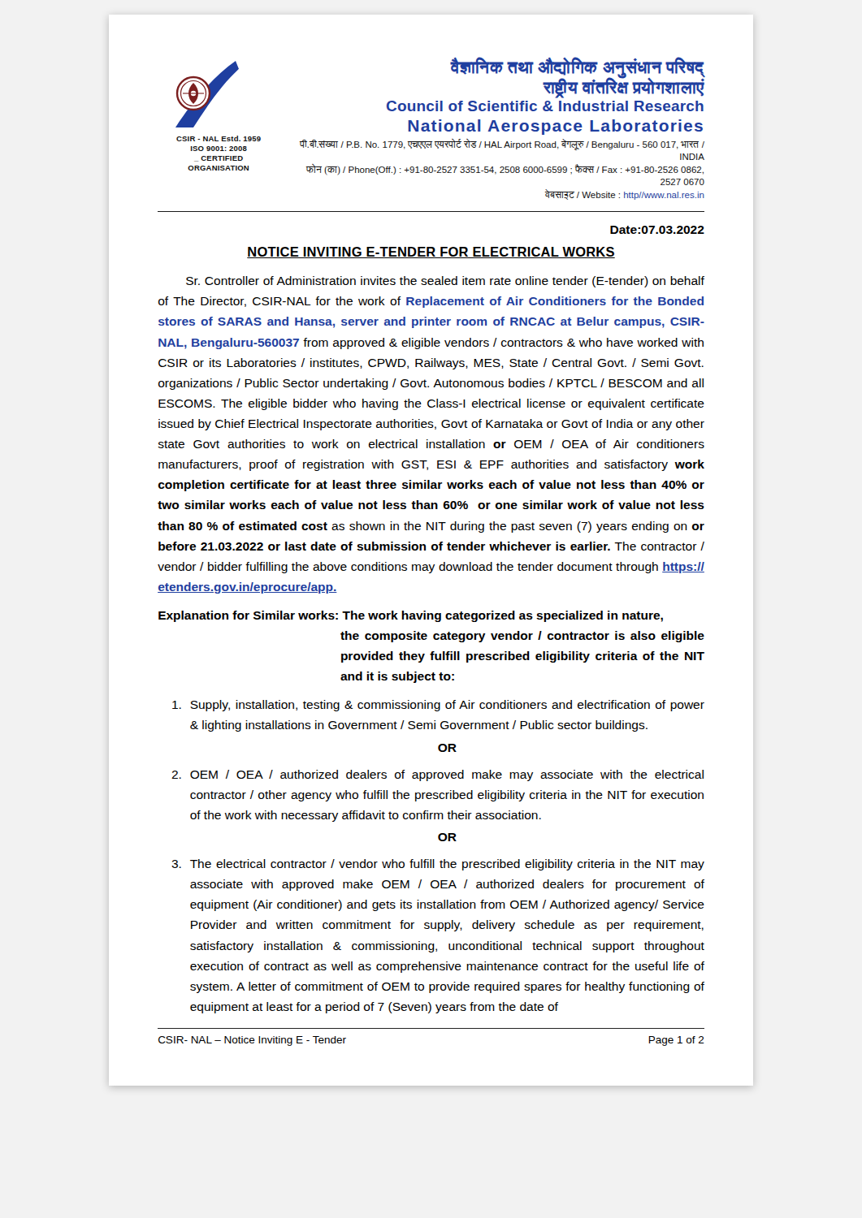CSIR - NAL Estd. 1959 ISO 9001: 2008 _ CERTIFIED ORGANISATION
वैज्ञानिक तथा औद्योगिक अनुसंधान परिषद्
राष्ट्रीय वांतरिक्ष प्रयोगशालाएं
Council of Scientific & Industrial Research
National Aerospace Laboratories
पी.बी.संख्या / P.B. No. 1779, एचएएल एयरपोर्ट रोड / HAL Airport Road, बेंगलूरु / Bengaluru - 560 017, भारत / INDIA
फोन (का) / Phone(Off.) : +91-80-2527 3351-54, 2508 6000-6599 ; फैक्स / Fax : +91-80-2526 0862, 2527 0670
वेबसाइट / Website : http//www.nal.res.in
Date:07.03.2022
NOTICE INVITING E-TENDER FOR ELECTRICAL WORKS
Sr. Controller of Administration invites the sealed item rate online tender (E-tender) on behalf of The Director, CSIR-NAL for the work of Replacement of Air Conditioners for the Bonded stores of SARAS and Hansa, server and printer room of RNCAC at Belur campus, CSIR-NAL, Bengaluru-560037 from approved & eligible vendors / contractors & who have worked with CSIR or its Laboratories / institutes, CPWD, Railways, MES, State / Central Govt. / Semi Govt. organizations / Public Sector undertaking / Govt. Autonomous bodies / KPTCL / BESCOM and all ESCOMS. The eligible bidder who having the Class-I electrical license or equivalent certificate issued by Chief Electrical Inspectorate authorities, Govt of Karnataka or Govt of India or any other state Govt authorities to work on electrical installation or OEM / OEA of Air conditioners manufacturers, proof of registration with GST, ESI & EPF authorities and satisfactory work completion certificate for at least three similar works each of value not less than 40% or two similar works each of value not less than 60% or one similar work of value not less than 80 % of estimated cost as shown in the NIT during the past seven (7) years ending on or before 21.03.2022 or last date of submission of tender whichever is earlier. The contractor / vendor / bidder fulfilling the above conditions may download the tender document through https://etenders.gov.in/eprocure/app.
Explanation for Similar works: The work having categorized as specialized in nature, the composite category vendor / contractor is also eligible provided they fulfill prescribed eligibility criteria of the NIT and it is subject to:
Supply, installation, testing & commissioning of Air conditioners and electrification of power & lighting installations in Government / Semi Government / Public sector buildings.
OR
OEM / OEA / authorized dealers of approved make may associate with the electrical contractor / other agency who fulfill the prescribed eligibility criteria in the NIT for execution of the work with necessary affidavit to confirm their association.
OR
The electrical contractor / vendor who fulfill the prescribed eligibility criteria in the NIT may associate with approved make OEM / OEA / authorized dealers for procurement of equipment (Air conditioner) and gets its installation from OEM / Authorized agency/ Service Provider and written commitment for supply, delivery schedule as per requirement, satisfactory installation & commissioning, unconditional technical support throughout execution of contract as well as comprehensive maintenance contract for the useful life of system. A letter of commitment of OEM to provide required spares for healthy functioning of equipment at least for a period of 7 (Seven) years from the date of
CSIR- NAL – Notice Inviting E - Tender
Page 1 of 2